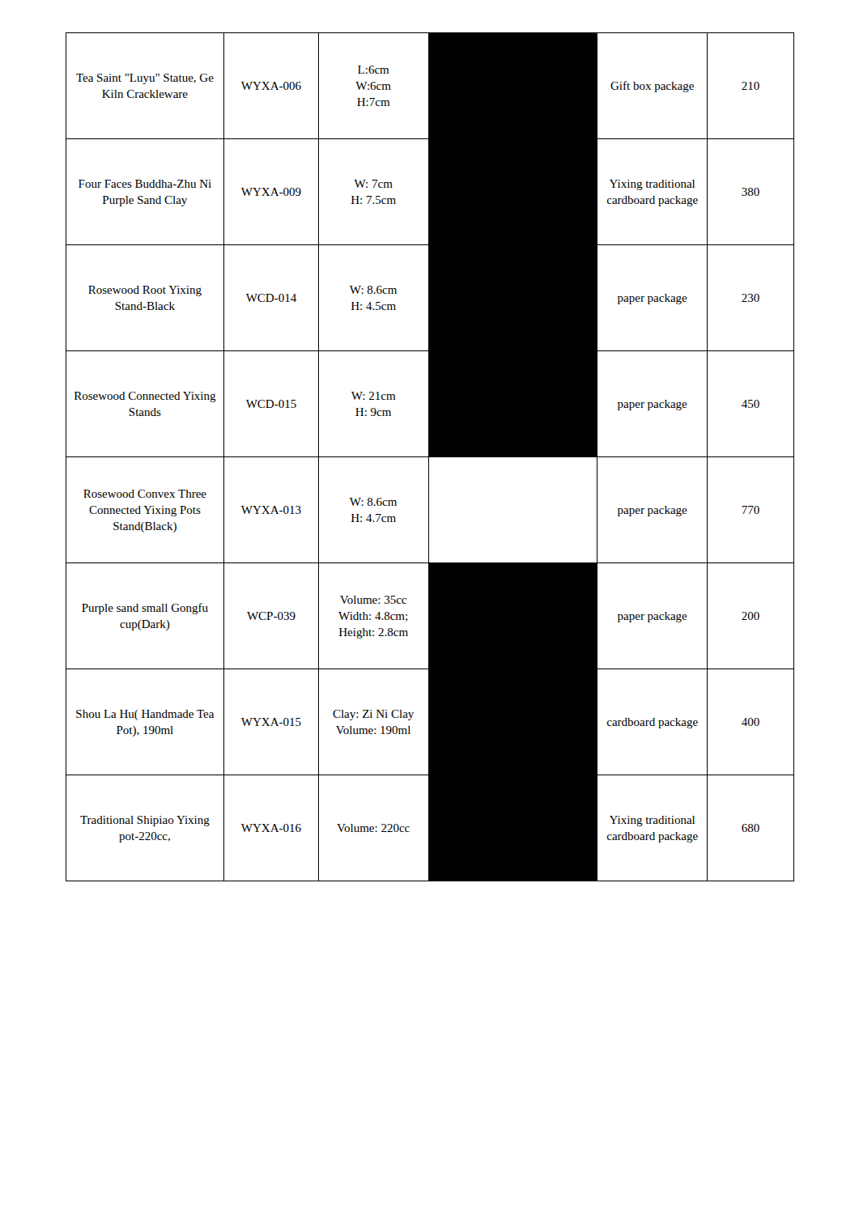| Tea Saint "Luyu" Statue, Ge Kiln Crackleware | WYXA-006 | L:6cm W:6cm H:7cm | | Gift box package | 210 |
| Four Faces Buddha-Zhu Ni Purple Sand Clay | WYXA-009 | W: 7cm H: 7.5cm | | Yixing traditional cardboard package | 380 |
| Rosewood Root Yixing Stand-Black | WCD-014 | W: 8.6cm H: 4.5cm | | paper package | 230 |
| Rosewood Connected Yixing Stands | WCD-015 | W: 21cm H: 9cm | | paper package | 450 |
| Rosewood Convex Three Connected Yixing Pots Stand(Black) | WYXA-013 | W: 8.6cm H: 4.7cm | | paper package | 770 |
| Purple sand small Gongfu cup(Dark) | WCP-039 | Volume: 35cc Width: 4.8cm; Height: 2.8cm | | paper package | 200 |
| Shou La Hu( Handmade Tea Pot), 190ml | WYXA-015 | Clay: Zi Ni Clay Volume: 190ml | | cardboard package | 400 |
| Traditional Shipiao Yixing pot-220cc, | WYXA-016 | Volume: 220cc | | Yixing traditional cardboard package | 680 |